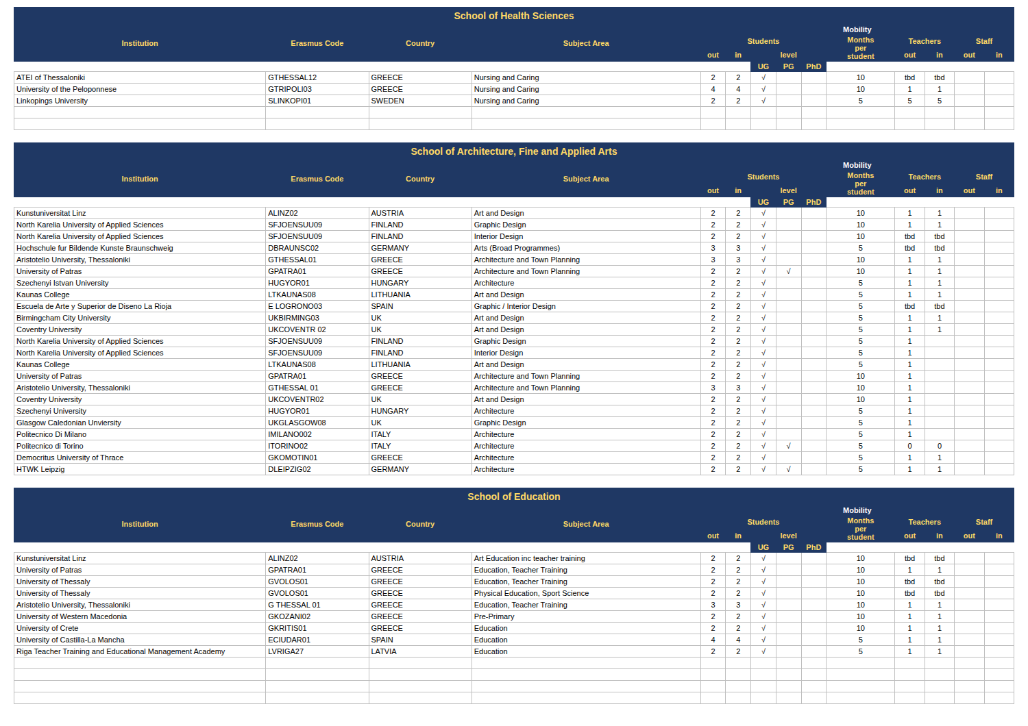| School of Health Sciences |
| Institution | Erasmus Code | Country | Subject Area | Mobility |
| Students | Months per student | Teachers | Staff |
| out | in | level | out | in | out | in |
| | | | UG | PG | PhD | | | | | |
| ATEI of Thessaloniki | GTHESSAL12 | GREECE | Nursing and Caring | 2 | 2 | √ | | | 10 | tbd | tbd | | |
| University of the Peloponnese | GTRIPOLI03 | GREECE | Nursing and Caring | 4 | 4 | √ | | | 10 | 1 | 1 | | |
| Linkopings University | SLINKOPI01 | SWEDEN | Nursing and Caring | 2 | 2 | √ | | | 5 | 5 | 5 | | |
| School of Architecture, Fine and Applied Arts |
| Institution | Erasmus Code | Country | Subject Area | Mobility |
| Students | Months per student | Teachers | Staff |
| out | in | level | out | in | out | in |
| | | | UG | PG | PhD | | | | | |
| Kunstuniversitat Linz | ALINZ02 | AUSTRIA | Art and Design | 2 | 2 | √ | | | 10 | 1 | 1 | | |
| North Karelia University of Applied Sciences | SFJOENSUU09 | FINLAND | Graphic Design | 2 | 2 | √ | | | 10 | 1 | 1 | | |
| North Karelia University of Applied Sciences | SFJOENSUU09 | FINLAND | Interior Design | 2 | 2 | √ | | | 10 | tbd | tbd | | |
| Hochschule fur Bildende Kunste Braunschweig | DBRAUNSC02 | GERMANY | Arts (Broad Programmes) | 3 | 3 | √ | | | 5 | tbd | tbd | | |
| Aristotelio University, Thessaloniki | GTHESSAL01 | GREECE | Architecture and Town Planning | 3 | 3 | √ | | | 10 | 1 | 1 | | |
| University of Patras | GPATRA01 | GREECE | Architecture and Town Planning | 2 | 2 | √ | √ | | 10 | 1 | 1 | | |
| Szechenyi Istvan University | HUGYOR01 | HUNGARY | Architecture | 2 | 2 | √ | | | 5 | 1 | 1 | | |
| Kaunas College | LTKAUNAS08 | LITHUANIA | Art and Design | 2 | 2 | √ | | | 5 | 1 | 1 | | |
| Escuela de Arte y Superior de Diseno La Rioja | E LOGRONO03 | SPAIN | Graphic / Interior Design | 2 | 2 | √ | | | 5 | tbd | tbd | | |
| Birmingcham City University | UKBIRMING03 | UK | Art and Design | 2 | 2 | √ | | | 5 | 1 | 1 | | |
| Coventry University | UKCOVENTR 02 | UK | Art and Design | 2 | 2 | √ | | | 5 | 1 | 1 | | |
| North Karelia University of Applied Sciences | SFJOENSUU09 | FINLAND | Graphic Design | 2 | 2 | √ | | | 5 | 1 | | | |
| North Karelia University of Applied Sciences | SFJOENSUU09 | FINLAND | Interior Design | 2 | 2 | √ | | | 5 | 1 | | | |
| Kaunas College | LTKAUNAS08 | LITHUANIA | Art and Design | 2 | 2 | √ | | | 5 | 1 | | | |
| University of Patras | GPATRA01 | GREECE | Architecture and Town Planning | 2 | 2 | √ | | | 10 | 1 | | | |
| Aristotelio University, Thessaloniki | GTHESSAL 01 | GREECE | Architecture and Town Planning | 3 | 3 | √ | | | 10 | 1 | | | |
| Coventry University | UKCOVENTR02 | UK | Art and Design | 2 | 2 | √ | | | 10 | 1 | | | |
| Szechenyi University | HUGYOR01 | HUNGARY | Architecture | 2 | 2 | √ | | | 5 | 1 | | | |
| Glasgow Caledonian Unviersity | UKGLASGOW08 | UK | Graphic Design | 2 | 2 | √ | | | 5 | 1 | | | |
| Politecnico Di Milano | IMILANO002 | ITALY | Architecture | 2 | 2 | √ | | | 5 | 1 | | | |
| Politecnico di Torino | ITORINO02 | ITALY | Architecture | 2 | 2 | √ | √ | | 5 | 0 | 0 | | |
| Democritus University of Thrace | GKOMOTIN01 | GREECE | Architecture | 2 | 2 | √ | | | 5 | 1 | 1 | | |
| HTWK Leipzig | DLEIPZIG02 | GERMANY | Architecture | 2 | 2 | √ | √ | | 5 | 1 | 1 | | |
| School of Education |
| Institution | Erasmus Code | Country | Subject Area | Mobility |
| Students | Months per student | Teachers | Staff |
| out | in | level | out | in | out | in |
| | | | UG | PG | PhD | | | | | |
| Kunstuniversitat Linz | ALINZ02 | AUSTRIA | Art Education inc teacher training | 2 | 2 | √ | | | 10 | tbd | tbd | | |
| University of Patras | GPATRA01 | GREECE | Education, Teacher Training | 2 | 2 | √ | | | 10 | 1 | 1 | | |
| University of Thessaly | GVOLOS01 | GREECE | Education, Teacher Training | 2 | 2 | √ | | | 10 | tbd | tbd | | |
| University of Thessaly | GVOLOS01 | GREECE | Physical Education, Sport Science | 2 | 2 | √ | | | 10 | tbd | tbd | | |
| Aristotelio University, Thessaloniki | G THESSAL 01 | GREECE | Education, Teacher Training | 3 | 3 | √ | | | 10 | 1 | 1 | | |
| University of Western Macedonia | GKOZANI02 | GREECE | Pre-Primary | 2 | 2 | √ | | | 10 | 1 | 1 | | |
| University of Crete | GKRITIS01 | GREECE | Education | 2 | 2 | √ | | | 10 | 1 | 1 | | |
| University of Castilla-La Mancha | ECIUDAR01 | SPAIN | Education | 4 | 4 | √ | | | 5 | 1 | 1 | | |
| Riga Teacher Training and Educational Management Academy | LVRIGA27 | LATVIA | Education | 2 | 2 | √ | | | 5 | 1 | 1 | | |